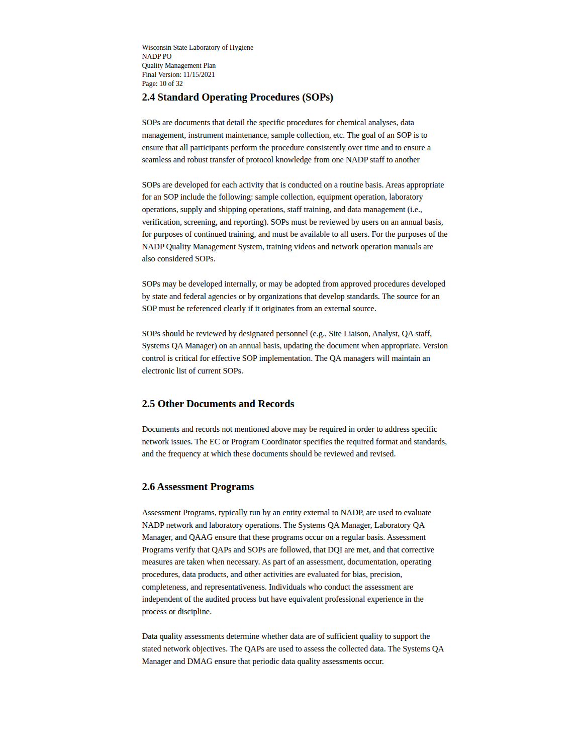Wisconsin State Laboratory of Hygiene
NADP PO
Quality Management Plan
Final Version: 11/15/2021
Page: 10 of 32
2.4 Standard Operating Procedures (SOPs)
SOPs are documents that detail the specific procedures for chemical analyses, data management, instrument maintenance, sample collection, etc. The goal of an SOP is to ensure that all participants perform the procedure consistently over time and to ensure a seamless and robust transfer of protocol knowledge from one NADP staff to another
SOPs are developed for each activity that is conducted on a routine basis. Areas appropriate for an SOP include the following: sample collection, equipment operation, laboratory operations, supply and shipping operations, staff training, and data management (i.e., verification, screening, and reporting). SOPs must be reviewed by users on an annual basis, for purposes of continued training, and must be available to all users. For the purposes of the NADP Quality Management System, training videos and network operation manuals are also considered SOPs.
SOPs may be developed internally, or may be adopted from approved procedures developed by state and federal agencies or by organizations that develop standards. The source for an SOP must be referenced clearly if it originates from an external source.
SOPs should be reviewed by designated personnel (e.g., Site Liaison, Analyst, QA staff, Systems QA Manager) on an annual basis, updating the document when appropriate. Version control is critical for effective SOP implementation. The QA managers will maintain an electronic list of current SOPs.
2.5 Other Documents and Records
Documents and records not mentioned above may be required in order to address specific network issues. The EC or Program Coordinator specifies the required format and standards, and the frequency at which these documents should be reviewed and revised.
2.6 Assessment Programs
Assessment Programs, typically run by an entity external to NADP, are used to evaluate NADP network and laboratory operations. The Systems QA Manager, Laboratory QA Manager, and QAAG ensure that these programs occur on a regular basis. Assessment Programs verify that QAPs and SOPs are followed, that DQI are met, and that corrective measures are taken when necessary. As part of an assessment, documentation, operating procedures, data products, and other activities are evaluated for bias, precision, completeness, and representativeness. Individuals who conduct the assessment are independent of the audited process but have equivalent professional experience in the process or discipline.
Data quality assessments determine whether data are of sufficient quality to support the stated network objectives. The QAPs are used to assess the collected data. The Systems QA Manager and DMAG ensure that periodic data quality assessments occur.